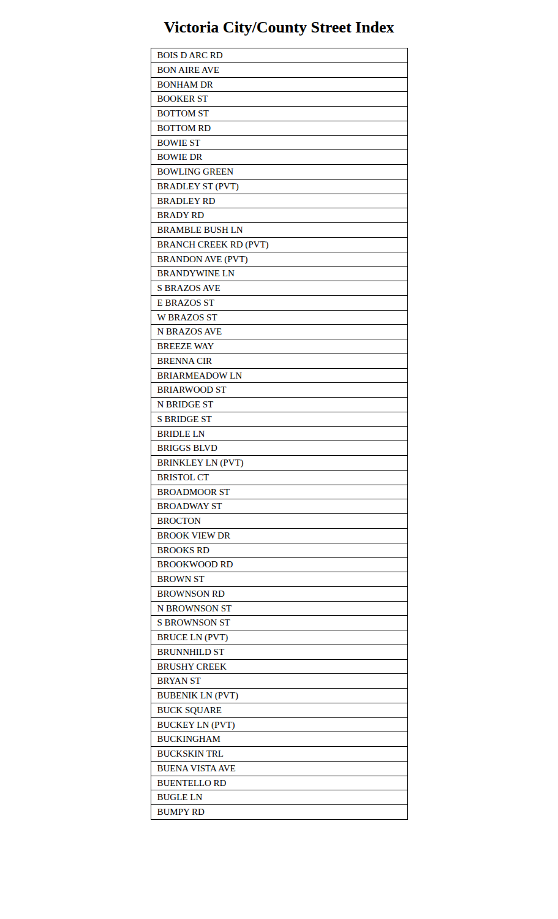Victoria City/County Street Index
| BOIS D ARC RD |
| BON AIRE AVE |
| BONHAM DR |
| BOOKER ST |
| BOTTOM ST |
| BOTTOM RD |
| BOWIE ST |
| BOWIE DR |
| BOWLING GREEN |
| BRADLEY ST (PVT) |
| BRADLEY RD |
| BRADY RD |
| BRAMBLE BUSH LN |
| BRANCH CREEK RD (PVT) |
| BRANDON AVE (PVT) |
| BRANDYWINE LN |
| S BRAZOS AVE |
| E BRAZOS ST |
| W BRAZOS ST |
| N BRAZOS AVE |
| BREEZE WAY |
| BRENNA CIR |
| BRIARMEADOW LN |
| BRIARWOOD ST |
| N BRIDGE ST |
| S BRIDGE ST |
| BRIDLE LN |
| BRIGGS BLVD |
| BRINKLEY LN (PVT) |
| BRISTOL CT |
| BROADMOOR ST |
| BROADWAY ST |
| BROCTON |
| BROOK VIEW DR |
| BROOKS RD |
| BROOKWOOD RD |
| BROWN ST |
| BROWNSON RD |
| N BROWNSON ST |
| S BROWNSON ST |
| BRUCE LN (PVT) |
| BRUNNHILD ST |
| BRUSHY CREEK |
| BRYAN ST |
| BUBENIK LN (PVT) |
| BUCK SQUARE |
| BUCKEY LN (PVT) |
| BUCKINGHAM |
| BUCKSKIN TRL |
| BUENA VISTA AVE |
| BUENTELLO RD |
| BUGLE LN |
| BUMPY RD |